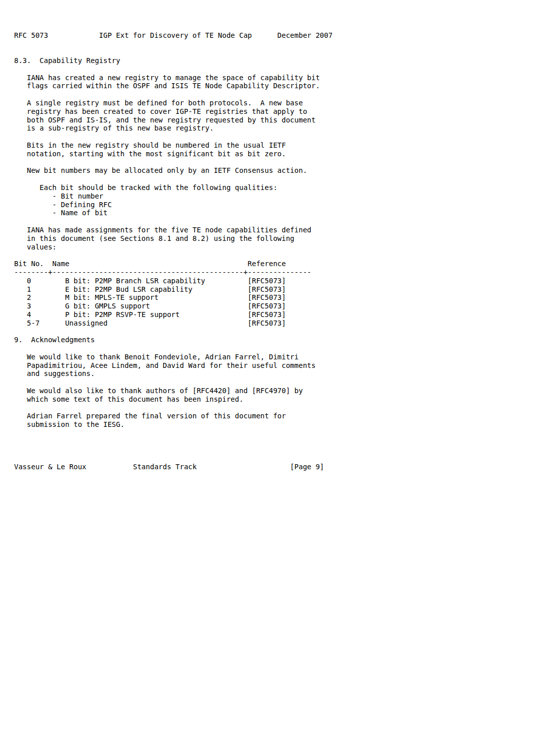RFC 5073 IGP Ext for Discovery of TE Node Cap December 2007 8.3. Capability Registry IANA has created a new registry to manage the space of capability bit flags carried within the OSPF and ISIS TE Node Capability Descriptor. A single registry must be defined for both protocols. A new base registry has been created to cover IGP-TE registries that apply to both OSPF and IS-IS, and the new registry requested by this document is a sub-registry of this new base registry. Bits in the new registry should be numbered in the usual IETF notation, starting with the most significant bit as bit zero. New bit numbers may be allocated only by an IETF Consensus action. Each bit should be tracked with the following qualities: - Bit number - Defining RFC - Name of bit IANA has made assignments for the five TE node capabilities defined in this document (see Sections 8.1 and 8.2) using the following values: Bit No. Name Reference --------+---------------------------------------------+--------------- 0 B bit: P2MP Branch LSR capability [RFC5073] 1 E bit: P2MP Bud LSR capability [RFC5073] 2 M bit: MPLS-TE support [RFC5073] 3 G bit: GMPLS support [RFC5073] 4 P bit: P2MP RSVP-TE support [RFC5073] 5-7 Unassigned [RFC5073] 9. Acknowledgments We would like to thank Benoit Fondeviole, Adrian Farrel, Dimitri Papadimitriou, Acee Lindem, and David Ward for their useful comments and suggestions. We would also like to thank authors of [RFC4420] and [RFC4970] by which some text of this document has been inspired. Adrian Farrel prepared the final version of this document for submission to the IESG. Vasseur & Le Roux Standards Track [Page 9]